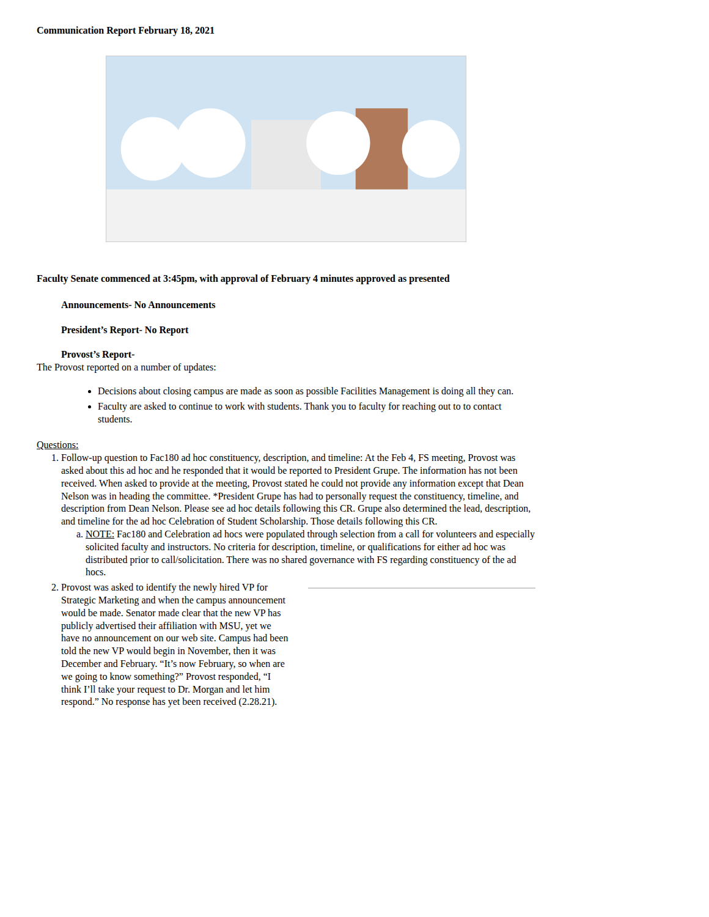Communication Report February 18, 2021
Faculty Senate commenced at 3:45pm, with approval of February 4 minutes approved as presented
Announcements- No Announcements
President’s Report- No Report
Provost’s Report-
The Provost reported on a number of updates:
Decisions about closing campus are made as soon as possible Facilities Management is doing all they can.
Faculty are asked to continue to work with students. Thank you to faculty for reaching out to to contact students.
Questions:
Follow-up question to Fac180 ad hoc constituency, description, and timeline: At the Feb 4, FS meeting, Provost was asked about this ad hoc and he responded that it would be reported to President Grupe. The information has not been received. When asked to provide at the meeting, Provost stated he could not provide any information except that Dean Nelson was in heading the committee. *President Grupe has had to personally request the constituency, timeline, and description from Dean Nelson. Please see ad hoc details following this CR. Grupe also determined the lead, description, and timeline for the ad hoc Celebration of Student Scholarship. Those details following this CR.
NOTE: Fac180 and Celebration ad hocs were populated through selection from a call for volunteers and especially solicited faculty and instructors. No criteria for description, timeline, or qualifications for either ad hoc was distributed prior to call/solicitation. There was no shared governance with FS regarding constituency of the ad hocs.
Provost was asked to identify the newly hired VP for Strategic Marketing and when the campus announcement would be made. Senator made clear that the new VP has publicly advertised their affiliation with MSU, yet we have no announcement on our web site. Campus had been told the new VP would begin in November, then it was December and February. “It’s now February, so when are we going to know something?” Provost responded, “I think I’ll take your request to Dr. Morgan and let him respond.” No response has yet been received (2.28.21).